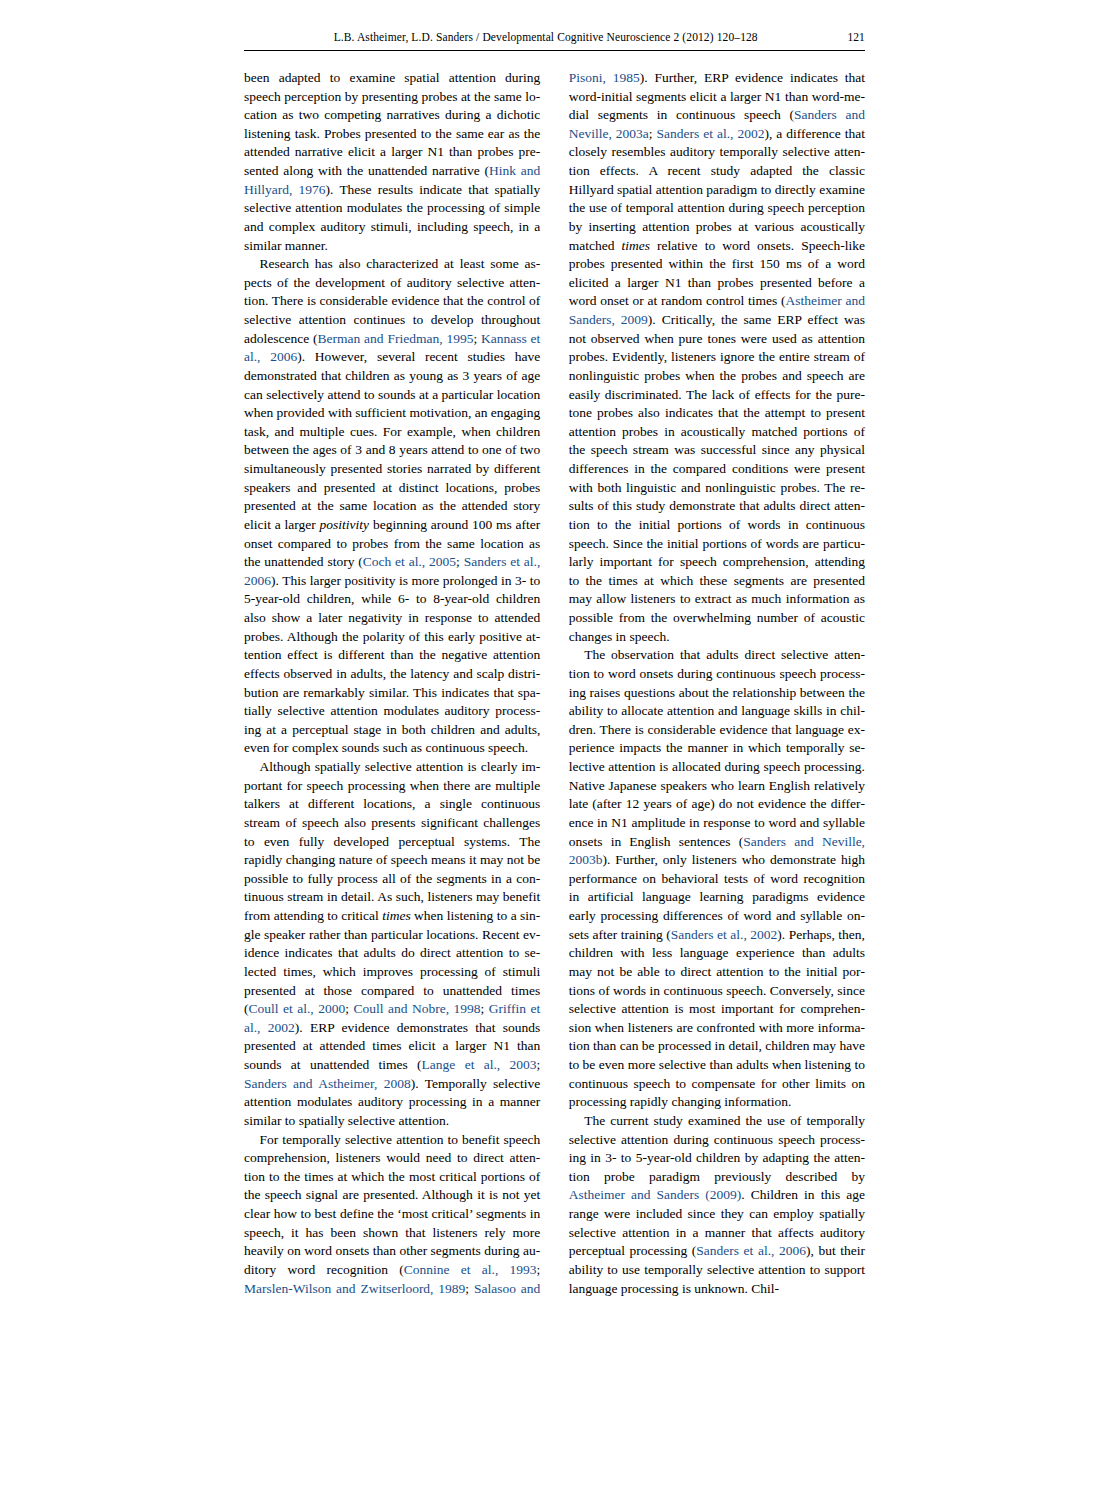L.B. Astheimer, L.D. Sanders / Developmental Cognitive Neuroscience 2 (2012) 120–128 121
been adapted to examine spatial attention during speech perception by presenting probes at the same location as two competing narratives during a dichotic listening task. Probes presented to the same ear as the attended narrative elicit a larger N1 than probes presented along with the unattended narrative (Hink and Hillyard, 1976). These results indicate that spatially selective attention modulates the processing of simple and complex auditory stimuli, including speech, in a similar manner.
Research has also characterized at least some aspects of the development of auditory selective attention. There is considerable evidence that the control of selective attention continues to develop throughout adolescence (Berman and Friedman, 1995; Kannass et al., 2006). However, several recent studies have demonstrated that children as young as 3 years of age can selectively attend to sounds at a particular location when provided with sufficient motivation, an engaging task, and multiple cues. For example, when children between the ages of 3 and 8 years attend to one of two simultaneously presented stories narrated by different speakers and presented at distinct locations, probes presented at the same location as the attended story elicit a larger positivity beginning around 100 ms after onset compared to probes from the same location as the unattended story (Coch et al., 2005; Sanders et al., 2006). This larger positivity is more prolonged in 3- to 5-year-old children, while 6- to 8-year-old children also show a later negativity in response to attended probes. Although the polarity of this early positive attention effect is different than the negative attention effects observed in adults, the latency and scalp distribution are remarkably similar. This indicates that spatially selective attention modulates auditory processing at a perceptual stage in both children and adults, even for complex sounds such as continuous speech.
Although spatially selective attention is clearly important for speech processing when there are multiple talkers at different locations, a single continuous stream of speech also presents significant challenges to even fully developed perceptual systems. The rapidly changing nature of speech means it may not be possible to fully process all of the segments in a continuous stream in detail. As such, listeners may benefit from attending to critical times when listening to a single speaker rather than particular locations. Recent evidence indicates that adults do direct attention to selected times, which improves processing of stimuli presented at those compared to unattended times (Coull et al., 2000; Coull and Nobre, 1998; Griffin et al., 2002). ERP evidence demonstrates that sounds presented at attended times elicit a larger N1 than sounds at unattended times (Lange et al., 2003; Sanders and Astheimer, 2008). Temporally selective attention modulates auditory processing in a manner similar to spatially selective attention.
For temporally selective attention to benefit speech comprehension, listeners would need to direct attention to the times at which the most critical portions of the speech signal are presented. Although it is not yet clear how to best define the ‘most critical’ segments in speech, it has been shown that listeners rely more heavily on word onsets than other segments during auditory word recognition (Connine et al., 1993; Marslen-Wilson and Zwitserloord, 1989; Salasoo and Pisoni, 1985). Further, ERP evidence indicates that word-initial segments elicit a larger N1 than word-medial segments in continuous speech (Sanders and Neville, 2003a; Sanders et al., 2002), a difference that closely resembles auditory temporally selective attention effects. A recent study adapted the classic Hillyard spatial attention paradigm to directly examine the use of temporal attention during speech perception by inserting attention probes at various acoustically matched times relative to word onsets. Speech-like probes presented within the first 150 ms of a word elicited a larger N1 than probes presented before a word onset or at random control times (Astheimer and Sanders, 2009). Critically, the same ERP effect was not observed when pure tones were used as attention probes. Evidently, listeners ignore the entire stream of nonlinguistic probes when the probes and speech are easily discriminated. The lack of effects for the pure-tone probes also indicates that the attempt to present attention probes in acoustically matched portions of the speech stream was successful since any physical differences in the compared conditions were present with both linguistic and nonlinguistic probes. The results of this study demonstrate that adults direct attention to the initial portions of words in continuous speech. Since the initial portions of words are particularly important for speech comprehension, attending to the times at which these segments are presented may allow listeners to extract as much information as possible from the overwhelming number of acoustic changes in speech.
The observation that adults direct selective attention to word onsets during continuous speech processing raises questions about the relationship between the ability to allocate attention and language skills in children. There is considerable evidence that language experience impacts the manner in which temporally selective attention is allocated during speech processing. Native Japanese speakers who learn English relatively late (after 12 years of age) do not evidence the difference in N1 amplitude in response to word and syllable onsets in English sentences (Sanders and Neville, 2003b). Further, only listeners who demonstrate high performance on behavioral tests of word recognition in artificial language learning paradigms evidence early processing differences of word and syllable onsets after training (Sanders et al., 2002). Perhaps, then, children with less language experience than adults may not be able to direct attention to the initial portions of words in continuous speech. Conversely, since selective attention is most important for comprehension when listeners are confronted with more information than can be processed in detail, children may have to be even more selective than adults when listening to continuous speech to compensate for other limits on processing rapidly changing information.
The current study examined the use of temporally selective attention during continuous speech processing in 3- to 5-year-old children by adapting the attention probe paradigm previously described by Astheimer and Sanders (2009). Children in this age range were included since they can employ spatially selective attention in a manner that affects auditory perceptual processing (Sanders et al., 2006), but their ability to use temporally selective attention to support language processing is unknown. Chil-